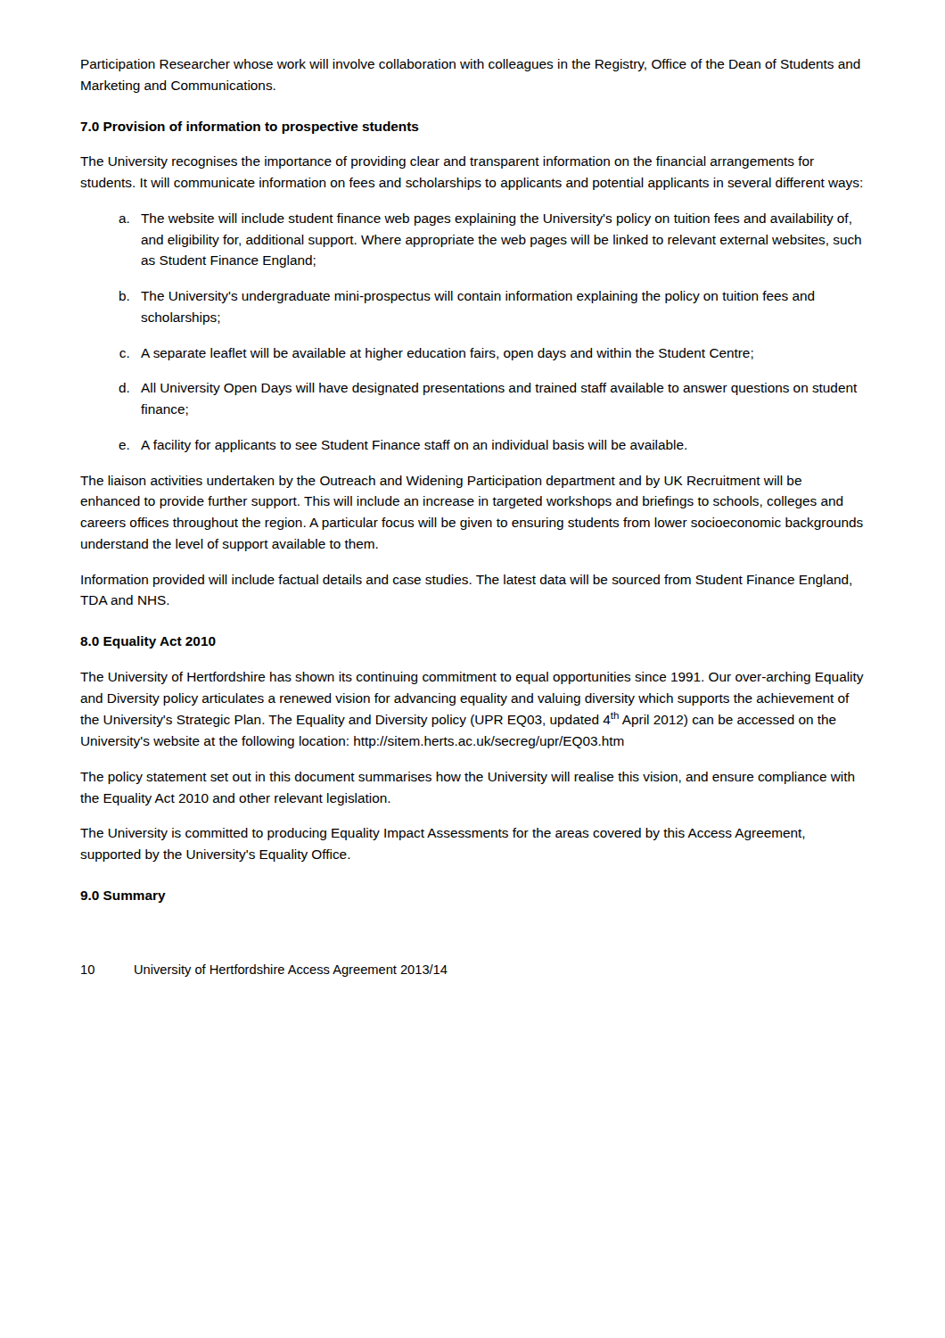Participation Researcher whose work will involve collaboration with colleagues in the Registry, Office of the Dean of Students and Marketing and Communications.
7.0 Provision of information to prospective students
The University recognises the importance of providing clear and transparent information on the financial arrangements for students. It will communicate information on fees and scholarships to applicants and potential applicants in several different ways:
The website will include student finance web pages explaining the University's policy on tuition fees and availability of, and eligibility for, additional support. Where appropriate the web pages will be linked to relevant external websites, such as Student Finance England;
The University's undergraduate mini-prospectus will contain information explaining the policy on tuition fees and scholarships;
A separate leaflet will be available at higher education fairs, open days and within the Student Centre;
All University Open Days will have designated presentations and trained staff available to answer questions on student finance;
A facility for applicants to see Student Finance staff on an individual basis will be available.
The liaison activities undertaken by the Outreach and Widening Participation department and by UK Recruitment will be enhanced to provide further support. This will include an increase in targeted workshops and briefings to schools, colleges and careers offices throughout the region. A particular focus will be given to ensuring students from lower socioeconomic backgrounds understand the level of support available to them.
Information provided will include factual details and case studies. The latest data will be sourced from Student Finance England, TDA and NHS.
8.0 Equality Act 2010
The University of Hertfordshire has shown its continuing commitment to equal opportunities since 1991. Our over-arching Equality and Diversity policy articulates a renewed vision for advancing equality and valuing diversity which supports the achievement of the University's Strategic Plan. The Equality and Diversity policy (UPR EQ03, updated 4th April 2012) can be accessed on the University's website at the following location: http://sitem.herts.ac.uk/secreg/upr/EQ03.htm
The policy statement set out in this document summarises how the University will realise this vision, and ensure compliance with the Equality Act 2010 and other relevant legislation.
The University is committed to producing Equality Impact Assessments for the areas covered by this Access Agreement, supported by the University's Equality Office.
9.0 Summary
10 University of Hertfordshire Access Agreement 2013/14